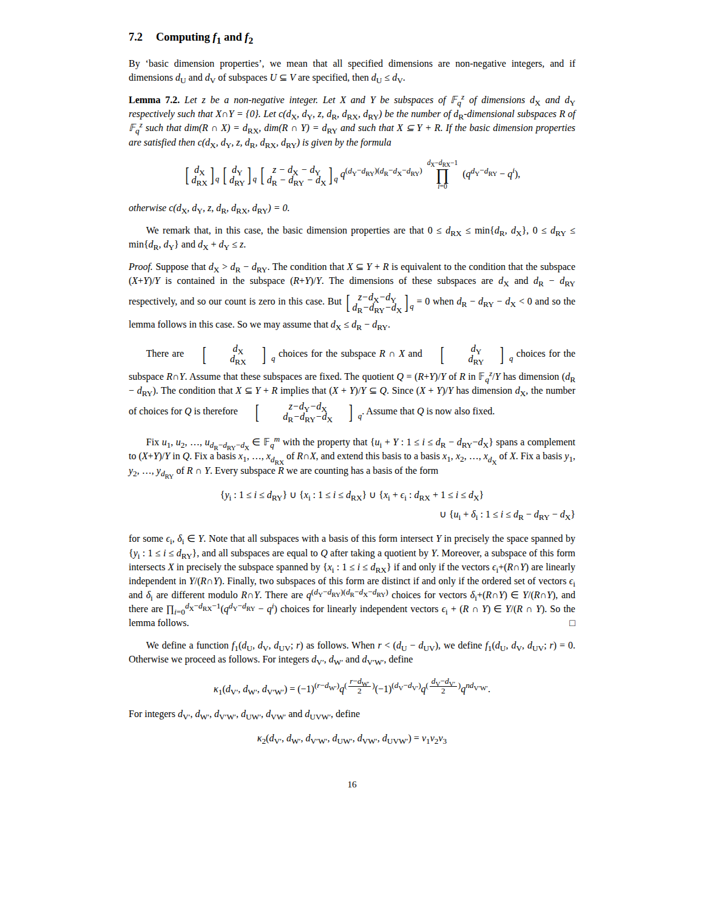7.2 Computing f1 and f2
By ‘basic dimension properties’, we mean that all specified dimensions are non-negative integers, and if dimensions dU and dV of subspaces U ⊆ V are specified, then dU ≤ dV.
Lemma 7.2. Let z be a non-negative integer. Let X and Y be subspaces of 𝔽qz of dimensions dX and dY respectively such that X∩Y = {0}. Let c(dX, dY, z, dR, dRX, dRY) be the number of dR-dimensional subspaces R of 𝔽qz such that dim(R ∩ X) = dRX, dim(R ∩ Y) = dRY and such that X ⊆ Y + R. If the basic dimension properties are satisfied then c(dX, dY, z, dR, dRX, dRY) is given by the formula
[dX dRX] q [dY dRY] q [z − dX − dY dR − dRY − dX] q q(dY−dRY)(dR−dX−dRY) dX−dRX−1∏i=0 (qdY−dRY − qi),
otherwise c(dX, dY, z, dR, dRX, dRY) = 0.
We remark that, in this case, the basic dimension properties are that 0 ≤ dRX ≤ min{dR, dX}, 0 ≤ dRY ≤ min{dR, dY} and dX + dY ≤ z.
Proof. Suppose that dX > dR − dRY. The condition that X ⊆ Y + R is equivalent to the condition that the subspace (X+Y)/Y is contained in the subspace (R+Y)/Y. The dimensions of these subspaces are dX and dR − dRY respectively, and so our count is zero in this case. But [z−dX−dY dR−dRY−dX] q = 0 when dR − dRY − dX < 0 and so the lemma follows in this case. So we may assume that dX ≤ dR − dRY.
There are [dX dRX] q choices for the subspace R ∩ X and [dY dRY] q choices for the subspace R∩Y. Assume that these subspaces are fixed. The quotient Q = (R+Y)/Y of R in 𝔽qz/Y has dimension (dR − dRY). The condition that X ⊆ Y + R implies that (X + Y)/Y ⊆ Q. Since (X + Y)/Y has dimension dX, the number of choices for Q is therefore [z−dY−dX dR−dRY−dX] q. Assume that Q is now also fixed.
Fix u1, u2, …, udR−dRY−dX ∈ 𝔽qm with the property that {ui + Y : 1 ≤ i ≤ dR − dRY−dX} spans a complement to (X+Y)/Y in Q. Fix a basis x1, …, xdRX of R∩X, and extend this basis to a basis x1, x2, …, xdX of X. Fix a basis y1, y2, …, ydRY of R ∩ Y. Every subspace R we are counting has a basis of the form
{yi : 1 ≤ i ≤ dRY} ∪ {xi : 1 ≤ i ≤ dRX} ∪ {xi + ϵi : dRX + 1 ≤ i ≤ dX}
∪ {ui + δi : 1 ≤ i ≤ dR − dRY − dX}
for some ϵi, δi ∈ Y. Note that all subspaces with a basis of this form intersect Y in precisely the space spanned by {yi : 1 ≤ i ≤ dRY}, and all subspaces are equal to Q after taking a quotient by Y. Moreover, a subspace of this form intersects X in precisely the subspace spanned by {xi : 1 ≤ i ≤ dRX} if and only if the vectors ϵi+(R∩Y) are linearly independent in Y/(R∩Y). Finally, two subspaces of this form are distinct if and only if the ordered set of vectors ϵi and δi are different modulo R∩Y. There are q(dY−dRY)(dR−dX−dRY) choices for vectors δi+(R∩Y) ∈ Y/(R∩Y), and there are ∏i=0dX−dRX−1(qdY−dRY − qi) choices for linearly independent vectors ϵi + (R ∩ Y) ∈ Y/(R ∩ Y). So the lemma follows. □
We define a function f1(dU, dV, dUV; r) as follows. When r < (dU − dUV), we define f1(dU, dV, dUV; r) = 0. Otherwise we proceed as follows. For integers dV′, dW′ and dV′W′, define
κ1(dV′, dW′, dV′W′) = (−1)(r−dW′)q(r−dW′2)(−1)(dV−dV′)q(dV−dV′2)qndV′W′.
For integers dV′, dW′, dV′W′, dUW′, dVW′ and dUVW′, define
κ2(dV′, dW′, dV′W′, dUW′, dVW′, dUVW′) = ν1ν2ν3
16